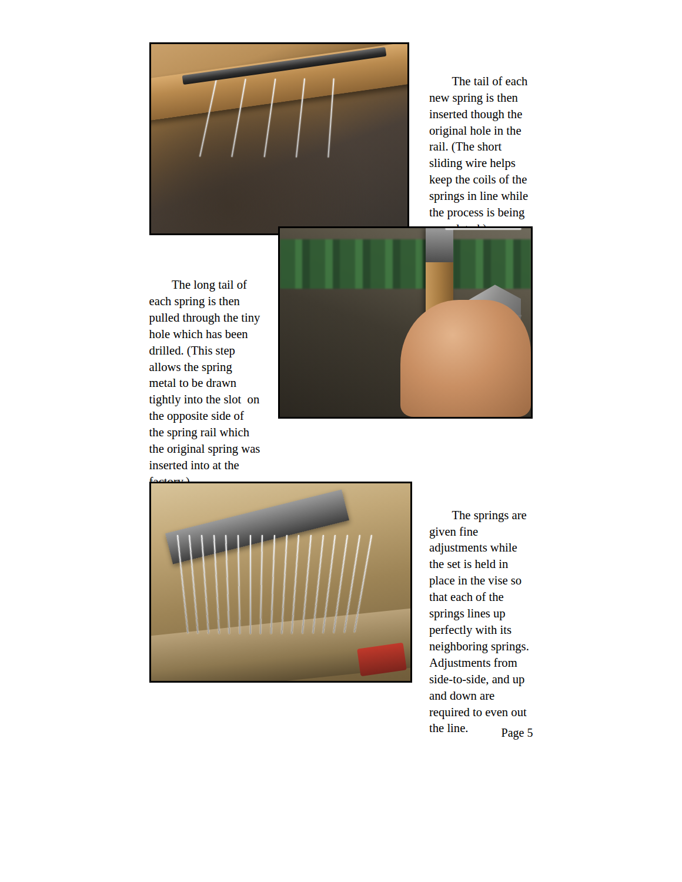The tail of each new spring is then inserted though the original hole in the rail. (The short sliding wire helps keep the coils of the springs in line while the process is being completed.)
The long tail of each spring is then pulled through the tiny hole which has been drilled. (This step allows the spring metal to be drawn tightly into the slot on the opposite side of the spring rail which the original spring was inserted into at the factory.)
The springs are given fine adjustments while the set is held in place in the vise so that each of the springs lines up perfectly with its neighboring springs. Adjustments from side-to-side, and up and down are required to even out the line.
Page 5